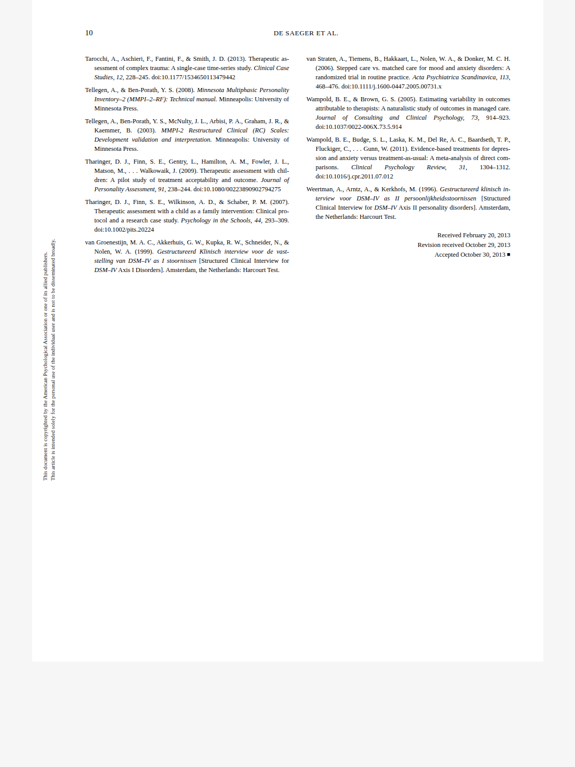This document is copyrighted by the American Psychological Association or one of its allied publishers.
This article is intended solely for the personal use of the individual user and is not to be disseminated broadly.
10
De Saeger et al.
Tarocchi, A., Aschieri, F., Fantini, F., & Smith, J. D. (2013). Therapeutic assessment of complex trauma: A single-case time-series study. Clinical Case Studies, 12, 228–245. doi:10.1177/1534650113479442
Tellegen, A., & Ben-Porath, Y. S. (2008). Minnesota Multiphasic Personality Inventory–2 (MMPI–2–RF): Technical manual. Minneapolis: University of Minnesota Press.
Tellegen, A., Ben-Porath, Y. S., McNulty, J. L., Arbisi, P. A., Graham, J. R., & Kaemmer, B. (2003). MMPI-2 Restructured Clinical (RC) Scales: Development validation and interpretation. Minneapolis: University of Minnesota Press.
Tharinger, D. J., Finn, S. E., Gentry, L., Hamilton, A. M., Fowler, J. L., Matson, M., . . . Walkowaik, J. (2009). Therapeutic assessment with children: A pilot study of treatment acceptability and outcome. Journal of Personality Assessment, 91, 238–244. doi:10.1080/00223890902794275
Tharinger, D. J., Finn, S. E., Wilkinson, A. D., & Schaber, P. M. (2007). Therapeutic assessment with a child as a family intervention: Clinical protocol and a research case study. Psychology in the Schools, 44, 293–309. doi:10.1002/pits.20224
van Groenestijn, M. A. C., Akkerhuis, G. W., Kupka, R. W., Schneider, N., & Nolen, W. A. (1999). Gestructureerd Klinisch interview voor de vaststelling van DSM–IV as I stoornissen [Structured Clinical Interview for DSM–IV Axis I Disorders]. Amsterdam, the Netherlands: Harcourt Test.
van Straten, A., Tiemens, B., Hakkaart, L., Nolen, W. A., & Donker, M. C. H. (2006). Stepped care vs. matched care for mood and anxiety disorders: A randomized trial in routine practice. Acta Psychiatrica Scandinavica, 113, 468–476. doi:10.1111/j.1600-0447.2005.00731.x
Wampold, B. E., & Brown, G. S. (2005). Estimating variability in outcomes attributable to therapists: A naturalistic study of outcomes in managed care. Journal of Consulting and Clinical Psychology, 73, 914–923. doi:10.1037/0022-006X.73.5.914
Wampold, B. E., Budge, S. L., Laska, K. M., Del Re, A. C., Baardseth, T. P., Fluckiger, C., . . . Gunn, W. (2011). Evidence-based treatments for depression and anxiety versus treatment-as-usual: A meta-analysis of direct comparisons. Clinical Psychology Review, 31, 1304–1312. doi:10.1016/j.cpr.2011.07.012
Weertman, A., Arntz, A., & Kerkhofs, M. (1996). Gestructureerd klinisch interview voor DSM–IV as II persoonlijkheidsstoornissen [Structured Clinical Interview for DSM–IV Axis II personality disorders]. Amsterdam, the Netherlands: Harcourt Test.
Received February 20, 2013
Revision received October 29, 2013
Accepted October 30, 2013 ■